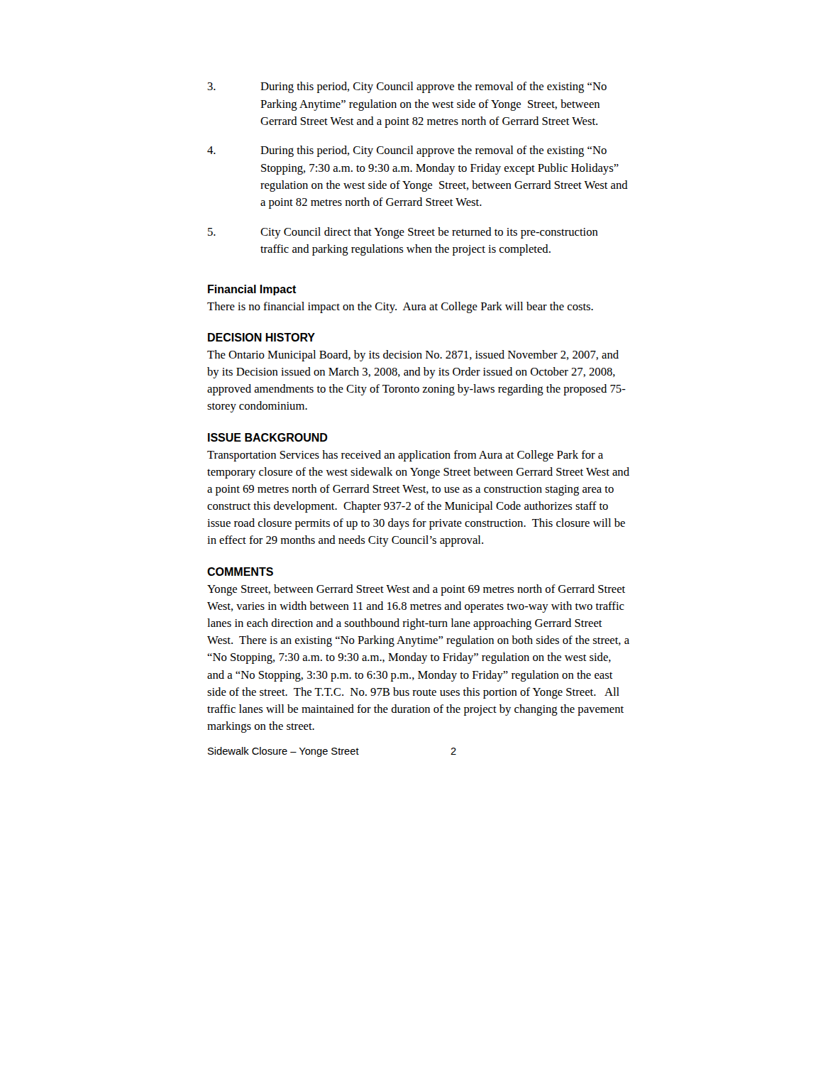3. During this period, City Council approve the removal of the existing “No Parking Anytime” regulation on the west side of Yonge Street, between Gerrard Street West and a point 82 metres north of Gerrard Street West.
4. During this period, City Council approve the removal of the existing “No Stopping, 7:30 a.m. to 9:30 a.m. Monday to Friday except Public Holidays” regulation on the west side of Yonge Street, between Gerrard Street West and a point 82 metres north of Gerrard Street West.
5. City Council direct that Yonge Street be returned to its pre-construction traffic and parking regulations when the project is completed.
Financial Impact
There is no financial impact on the City. Aura at College Park will bear the costs.
Decision History
The Ontario Municipal Board, by its decision No. 2871, issued November 2, 2007, and by its Decision issued on March 3, 2008, and by its Order issued on October 27, 2008, approved amendments to the City of Toronto zoning by-laws regarding the proposed 75-storey condominium.
Issue Background
Transportation Services has received an application from Aura at College Park for a temporary closure of the west sidewalk on Yonge Street between Gerrard Street West and a point 69 metres north of Gerrard Street West, to use as a construction staging area to construct this development. Chapter 937-2 of the Municipal Code authorizes staff to issue road closure permits of up to 30 days for private construction. This closure will be in effect for 29 months and needs City Council’s approval.
Comments
Yonge Street, between Gerrard Street West and a point 69 metres north of Gerrard Street West, varies in width between 11 and 16.8 metres and operates two-way with two traffic lanes in each direction and a southbound right-turn lane approaching Gerrard Street West. There is an existing “No Parking Anytime” regulation on both sides of the street, a “No Stopping, 7:30 a.m. to 9:30 a.m., Monday to Friday” regulation on the west side, and a “No Stopping, 3:30 p.m. to 6:30 p.m., Monday to Friday” regulation on the east side of the street. The T.T.C. No. 97B bus route uses this portion of Yonge Street. All traffic lanes will be maintained for the duration of the project by changing the pavement markings on the street.
Sidewalk Closure – Yonge Street2